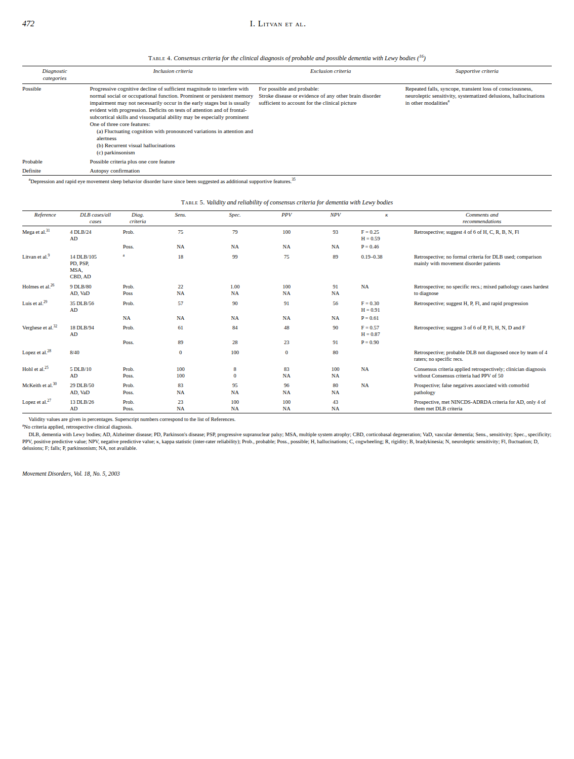472 I. Litvan et al.
Table 4. Consensus criteria for the clinical diagnosis of probable and possible dementia with Lewy bodies ( 16 )
| Diagnostic categories | Inclusion criteria | Exclusion criteria | Supportive criteria |
| --- | --- | --- | --- |
| Possible | Progressive cognitive decline of sufficient magnitude to interfere with normal social or occupational function. Prominent or persistent memory impairment may not necessarily occur in the early stages but is usually evident with progression. Deficits on tests of attention and of frontal-subcortical skills and visuospatial ability may be especially prominent One of three core features: (a) Fluctuating cognition with pronounced variations in attention and alertness (b) Recurrent visual hallucinations (c) parkinsonism | For possible and probable: Stroke disease or evidence of any other brain disorder sufficient to account for the clinical picture | Repeated falls, syncope, transient loss of consciousness, neuroleptic sensitivity, systematized delusions, hallucinations in other modalities a |
| Probable | Possible criteria plus one core feature | | |
| Definite | Autopsy confirmation | | |
aDepression and rapid eye movement sleep behavior disorder have since been suggested as additional supportive features.35
Table 5. Validity and reliability of consensus criteria for dementia with Lewy bodies
| Reference | DLB cases/all cases | Diag. criteria | Sens. | Spec. | PPV | NPV | κ | Comments and recommendations |
| --- | --- | --- | --- | --- | --- | --- | --- | --- |
| Mega et al. 31 | 4 DLB/24 AD | Prob. | 75 | 79 | 100 | 93 | F = 0.25 H = 0.59 | Retrospective; suggest 4 of 6 of H, C, R, B, N, Fl |
| | | Poss. | NA | NA | NA | NA | P = 0.46 | |
| Litvan et al. 9 | 14 DLB/105 PD, PSP, MSA, CBD, AD | a | 18 | 99 | 75 | 89 | 0.19–0.38 | Retrospective; no formal criteria for DLB used; comparison mainly with movement disorder patients |
| Holmes et al. 26 | 9 DLB/80 AD, VaD | Prob. Poss | 22 NA | 1.00 NA | 100 NA | 91 NA | NA | Retrospective; no specific recs.; mixed pathology cases hardest to diagnose |
| Luis et al. 29 | 35 DLB/56 AD | Prob. | 57 | 90 | 91 | 56 | F = 0.30 H = 0.91 | Retrospective; suggest H, P, Fl, and rapid progression |
| | | NA | NA | NA | NA | NA | P = 0.61 | |
| Verghese et al. 32 | 18 DLB/94 AD | Prob. | 61 | 84 | 48 | 90 | F = 0.57 H = 0.87 | Retrospective; suggest 3 of 6 of P, Fl, H, N, D and F |
| | | Poss. | 89 | 28 | 23 | 91 | P = 0.90 | |
| Lopez et al. 28 | 8/40 | | 0 | 100 | 0 | 80 | | Retrospective; probable DLB not diagnosed once by team of 4 raters; no specific recs. |
| Hohl et al. 25 | 5 DLB/10 AD | Prob. Poss. | 100 100 | 8 0 | 83 NA | 100 NA | NA | Consensus criteria applied retrospectively; clinician diagnosis without Consensus criteria had PPV of 50 |
| McKeith et al. 30 | 29 DLB/50 AD, VaD | Prob. Poss. | 83 NA | 95 NA | 96 NA | 80 NA | NA | Prospective; false negatives associated with comorbid pathology |
| Lopez et al. 27 | 13 DLB/26 AD | Prob. Poss. | 23 NA | 100 NA | 100 NA | 43 NA | | Prospective, met NINCDS-ADRDA criteria for AD, only 4 of them met DLB criteria |
Validity values are given in percentages. Superscript numbers correspond to the list of References.
aNo criteria applied, retrospective clinical diagnosis.
DLB, dementia with Lewy bodies; AD, Alzheimer disease; PD, Parkinson's disease; PSP, progressive supranuclear palsy; MSA, multiple system atrophy; CBD, corticobasal degeneration; VaD, vascular dementia; Sens., sensitivity; Spec., specificity; PPV, positive predictive value; NPV, negative predictive value; κ, kappa statistic (inter-rater reliability); Prob., probable; Poss., possible; H, hallucinations; C, cogwheeling; R, rigidity; B, bradykinesia; N, neuroleptic sensitivity; Fl, fluctuation; D, delusions; F; falls; P, parkinsonism; NA, not available.
Movement Disorders, Vol. 18, No. 5, 2003